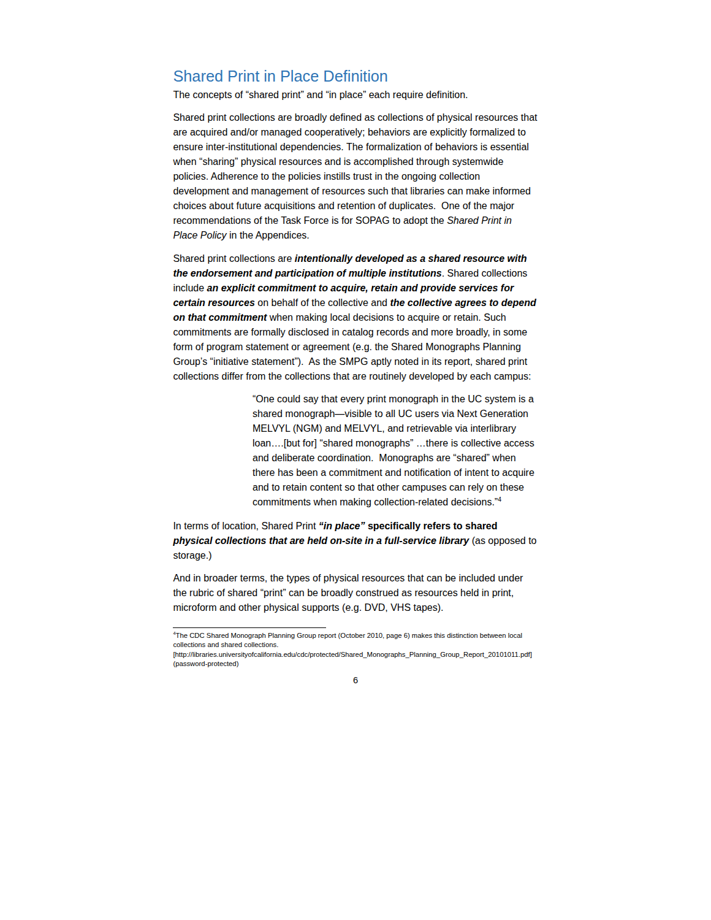Shared Print in Place Definition
The concepts of “shared print” and “in place” each require definition.
Shared print collections are broadly defined as collections of physical resources that are acquired and/or managed cooperatively; behaviors are explicitly formalized to ensure inter-institutional dependencies. The formalization of behaviors is essential when “sharing” physical resources and is accomplished through systemwide policies. Adherence to the policies instills trust in the ongoing collection development and management of resources such that libraries can make informed choices about future acquisitions and retention of duplicates. One of the major recommendations of the Task Force is for SOPAG to adopt the Shared Print in Place Policy in the Appendices.
Shared print collections are intentionally developed as a shared resource with the endorsement and participation of multiple institutions. Shared collections include an explicit commitment to acquire, retain and provide services for certain resources on behalf of the collective and the collective agrees to depend on that commitment when making local decisions to acquire or retain. Such commitments are formally disclosed in catalog records and more broadly, in some form of program statement or agreement (e.g. the Shared Monographs Planning Group’s “initiative statement”). As the SMPG aptly noted in its report, shared print collections differ from the collections that are routinely developed by each campus:
“One could say that every print monograph in the UC system is a shared monograph—visible to all UC users via Next Generation MELVYL (NGM) and MELVYL, and retrievable via interlibrary loan….[but for] “shared monographs” …there is collective access and deliberate coordination. Monographs are “shared” when there has been a commitment and notification of intent to acquire and to retain content so that other campuses can rely on these commitments when making collection-related decisions.”4
In terms of location, Shared Print “in place” specifically refers to shared physical collections that are held on-site in a full-service library (as opposed to storage.)
And in broader terms, the types of physical resources that can be included under the rubric of shared “print” can be broadly construed as resources held in print, microform and other physical supports (e.g. DVD, VHS tapes).
4The CDC Shared Monograph Planning Group report (October 2010, page 6) makes this distinction between local collections and shared collections. [http://libraries.universityofcalifornia.edu/cdc/protected/Shared_Monographs_Planning_Group_Report_20101011.pdf] (password-protected)
6